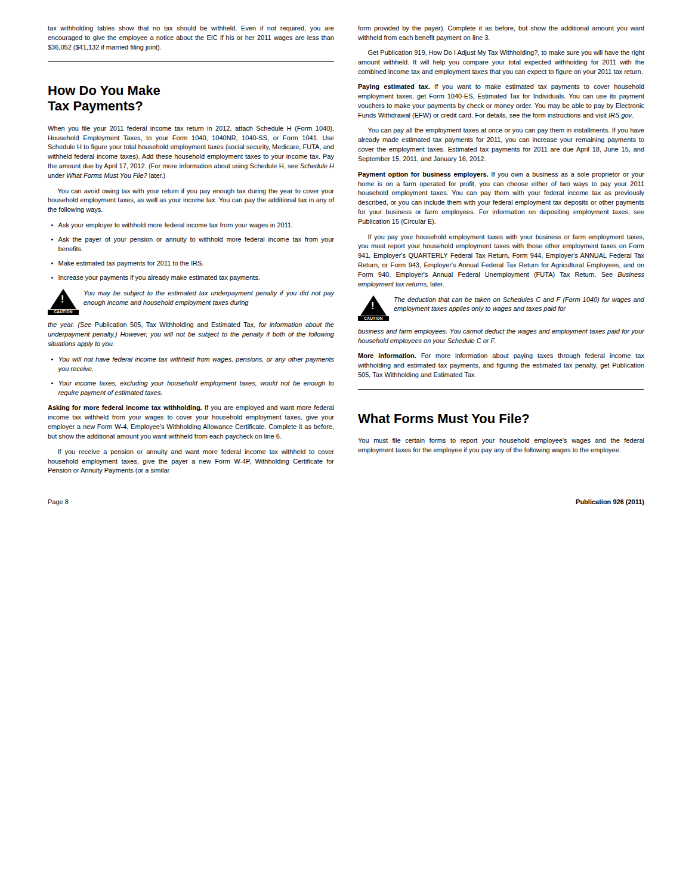tax withholding tables show that no tax should be withheld. Even if not required, you are encouraged to give the employee a notice about the EIC if his or her 2011 wages are less than $36,052 ($41,132 if married filing joint).
How Do You Make
Tax Payments?
When you file your 2011 federal income tax return in 2012, attach Schedule H (Form 1040), Household Employment Taxes, to your Form 1040, 1040NR, 1040-SS, or Form 1041. Use Schedule H to figure your total household employment taxes (social security, Medicare, FUTA, and withheld federal income taxes). Add these household employment taxes to your income tax. Pay the amount due by April 17, 2012. (For more information about using Schedule H, see Schedule H under What Forms Must You File? later.)
You can avoid owing tax with your return if you pay enough tax during the year to cover your household employment taxes, as well as your income tax. You can pay the additional tax in any of the following ways.
Ask your employer to withhold more federal income tax from your wages in 2011.
Ask the payer of your pension or annuity to withhold more federal income tax from your benefits.
Make estimated tax payments for 2011 to the IRS.
Increase your payments if you already make estimated tax payments.
CAUTION
You may be subject to the estimated tax underpayment penalty if you did not pay enough income and household employment taxes during
the year. (See Publication 505, Tax Withholding and Estimated Tax, for information about the underpayment penalty.) However, you will not be subject to the penalty if both of the following situations apply to you.
You will not have federal income tax withheld from wages, pensions, or any other payments you receive.
Your income taxes, excluding your household employment taxes, would not be enough to require payment of estimated taxes.
Asking for more federal income tax withholding. If you are employed and want more federal income tax withheld from your wages to cover your household employment taxes, give your employer a new Form W-4, Employee's Withholding Allowance Certificate. Complete it as before, but show the additional amount you want withheld from each paycheck on line 6.
If you receive a pension or annuity and want more federal income tax withheld to cover household employment taxes, give the payer a new Form W-4P, Withholding Certificate for Pension or Annuity Payments (or a similar
form provided by the payer). Complete it as before, but show the additional amount you want withheld from each benefit payment on line 3.
Get Publication 919, How Do I Adjust My Tax Withholding?, to make sure you will have the right amount withheld. It will help you compare your total expected withholding for 2011 with the combined income tax and employment taxes that you can expect to figure on your 2011 tax return.
Paying estimated tax. If you want to make estimated tax payments to cover household employment taxes, get Form 1040-ES, Estimated Tax for Individuals. You can use its payment vouchers to make your payments by check or money order. You may be able to pay by Electronic Funds Withdrawal (EFW) or credit card. For details, see the form instructions and visit IRS.gov.
You can pay all the employment taxes at once or you can pay them in installments. If you have already made estimated tax payments for 2011, you can increase your remaining payments to cover the employment taxes. Estimated tax payments for 2011 are due April 18, June 15, and September 15, 2011, and January 16, 2012.
Payment option for business employers. If you own a business as a sole proprietor or your home is on a farm operated for profit, you can choose either of two ways to pay your 2011 household employment taxes. You can pay them with your federal income tax as previously described, or you can include them with your federal employment tax deposits or other payments for your business or farm employees. For information on depositing employment taxes, see Publication 15 (Circular E).
If you pay your household employment taxes with your business or farm employment taxes, you must report your household employment taxes with those other employment taxes on Form 941, Employer's QUARTERLY Federal Tax Return, Form 944, Employer's ANNUAL Federal Tax Return, or Form 943, Employer's Annual Federal Tax Return for Agricultural Employees, and on Form 940, Employer's Annual Federal Unemployment (FUTA) Tax Return. See Business employment tax returns, later.
CAUTION
The deduction that can be taken on Schedules C and F (Form 1040) for wages and employment taxes applies only to wages and taxes paid for
business and farm employees. You cannot deduct the wages and employment taxes paid for your household employees on your Schedule C or F.
More information. For more information about paying taxes through federal income tax withholding and estimated tax payments, and figuring the estimated tax penalty, get Publication 505, Tax Withholding and Estimated Tax.
What Forms Must You File?
You must file certain forms to report your household employee's wages and the federal employment taxes for the employee if you pay any of the following wages to the employee.
Page 8
Publication 926 (2011)